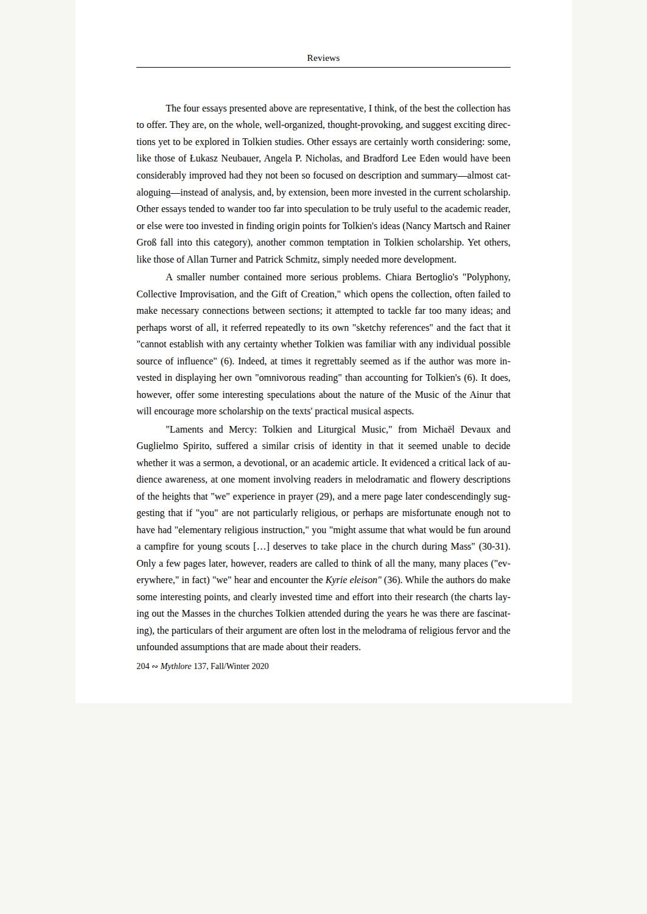Reviews
The four essays presented above are representative, I think, of the best the collection has to offer. They are, on the whole, well-organized, thought-provoking, and suggest exciting directions yet to be explored in Tolkien studies. Other essays are certainly worth considering: some, like those of Łukasz Neubauer, Angela P. Nicholas, and Bradford Lee Eden would have been considerably improved had they not been so focused on description and summary—almost cataloguing—instead of analysis, and, by extension, been more invested in the current scholarship. Other essays tended to wander too far into speculation to be truly useful to the academic reader, or else were too invested in finding origin points for Tolkien's ideas (Nancy Martsch and Rainer Groß fall into this category), another common temptation in Tolkien scholarship. Yet others, like those of Allan Turner and Patrick Schmitz, simply needed more development.
A smaller number contained more serious problems. Chiara Bertoglio's "Polyphony, Collective Improvisation, and the Gift of Creation," which opens the collection, often failed to make necessary connections between sections; it attempted to tackle far too many ideas; and perhaps worst of all, it referred repeatedly to its own "sketchy references" and the fact that it "cannot establish with any certainty whether Tolkien was familiar with any individual possible source of influence" (6). Indeed, at times it regrettably seemed as if the author was more invested in displaying her own "omnivorous reading" than accounting for Tolkien's (6). It does, however, offer some interesting speculations about the nature of the Music of the Ainur that will encourage more scholarship on the texts' practical musical aspects.
"Laments and Mercy: Tolkien and Liturgical Music," from Michaël Devaux and Guglielmo Spirito, suffered a similar crisis of identity in that it seemed unable to decide whether it was a sermon, a devotional, or an academic article. It evidenced a critical lack of audience awareness, at one moment involving readers in melodramatic and flowery descriptions of the heights that "we" experience in prayer (29), and a mere page later condescendingly suggesting that if "you" are not particularly religious, or perhaps are misfortunate enough not to have had "elementary religious instruction," you "might assume that what would be fun around a campfire for young scouts […] deserves to take place in the church during Mass" (30-31). Only a few pages later, however, readers are called to think of all the many, many places ("everywhere," in fact) "we" hear and encounter the Kyrie eleison" (36). While the authors do make some interesting points, and clearly invested time and effort into their research (the charts laying out the Masses in the churches Tolkien attended during the years he was there are fascinating), the particulars of their argument are often lost in the melodrama of religious fervor and the unfounded assumptions that are made about their readers.
204 ∾ Mythlore 137, Fall/Winter 2020